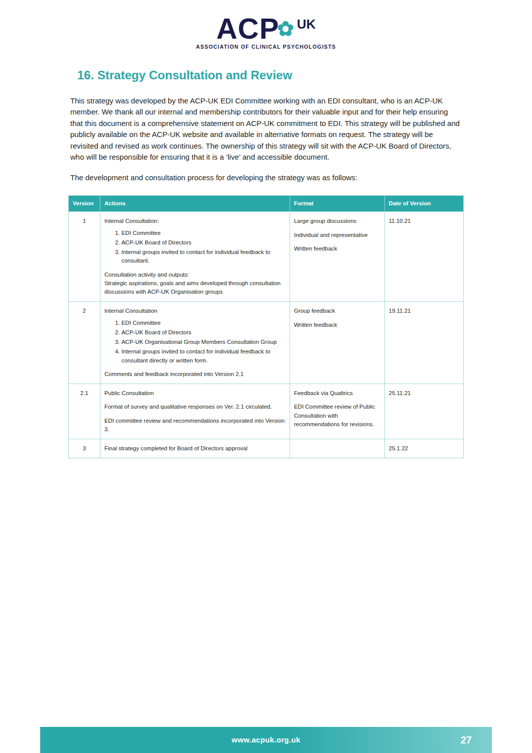ACP✿UK
ASSOCIATION OF CLINICAL PSYCHOLOGISTS
16. Strategy Consultation and Review
This strategy was developed by the ACP-UK EDI Committee working with an EDI consultant, who is an ACP-UK member. We thank all our internal and membership contributors for their valuable input and for their help ensuring that this document is a comprehensive statement on ACP-UK commitment to EDI. This strategy will be published and publicly available on the ACP-UK website and available in alternative formats on request. The strategy will be revisited and revised as work continues. The ownership of this strategy will sit with the ACP-UK Board of Directors, who will be responsible for ensuring that it is a ‘live’ and accessible document.
The development and consultation process for developing the strategy was as follows:
| Version | Actions | Format | Date of Version |
| --- | --- | --- | --- |
| 1 | Internal Consultation: EDI Committee ACP-UK Board of Directors Internal groups invited to contact for individual feedback to consultant. Consultation activity and outputs: Strategic aspirations, goals and aims developed through consultation discussions with ACP-UK Organisation groups | Large group discussions Individual and representative Written feedback | 11.10.21 |
| 2 | Internal Consultation EDI Committee ACP-UK Board of Directors ACP-UK Organisational Group Members Consultation Group Internal groups invited to contact for individual feedback to consultant directly or written form. Comments and feedback incorporated into Version 2.1 | Group feedback Written feedback | 19.11.21 |
| 2.1 | Public Consultation Format of survey and qualitative responses on Ver. 2.1 circulated. EDI committee review and recommendations incorporated into Version 3. | Feedback via Qualtrics EDI Committee review of Public Consultation with recommendations for revisions. | 25.11.21 |
| 3 | Final strategy completed for Board of Directors approval | | 25.1.22 |
www.acpuk.org.uk 27